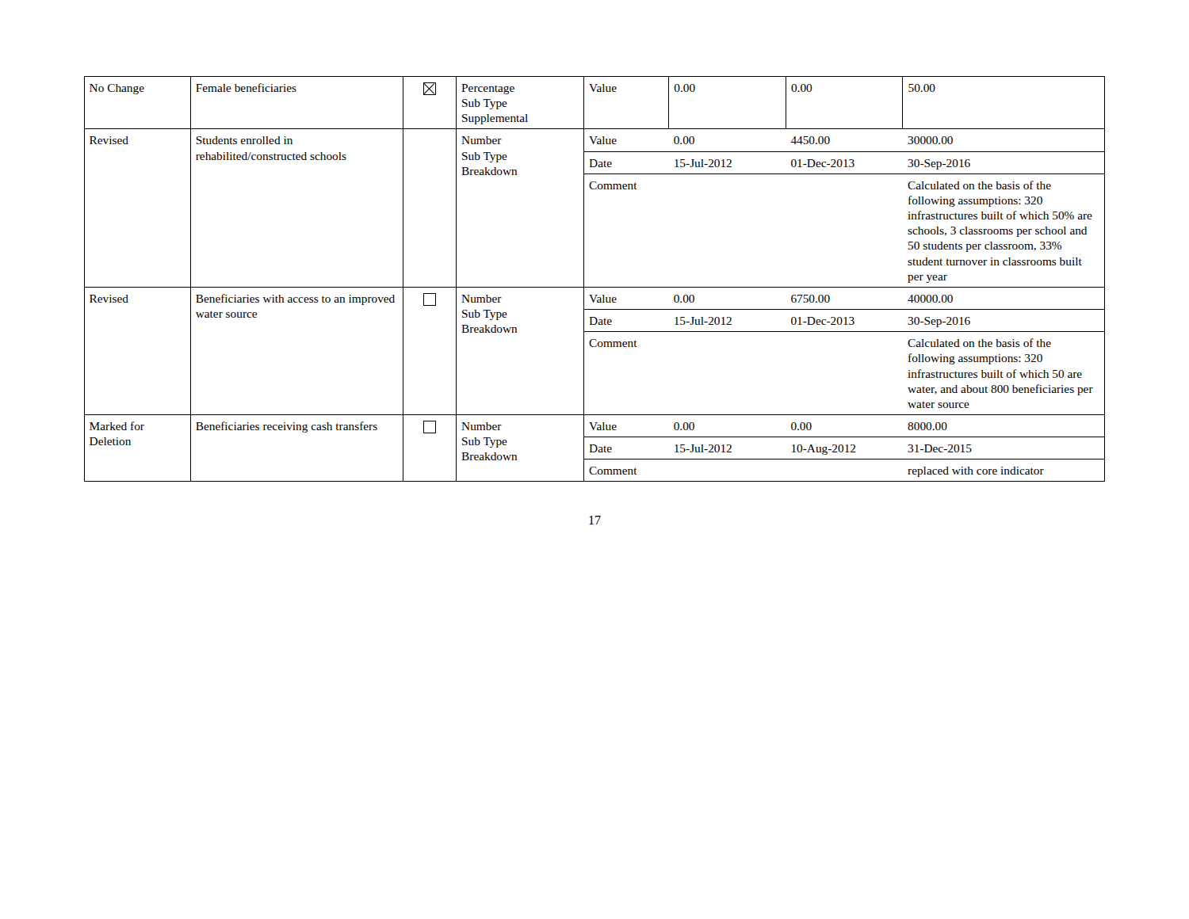| No Change | Female beneficiaries | | Percentage Sub Type Supplemental | Value | 0.00 | 0.00 | 50.00 |
| Revised | Students enrolled in rehabilited/constructed schools | | Number Sub Type Breakdown | / Value / 0.00 / 4450.00 / 30000.00 / / Date / 15-Jul-2012 / 01-Dec-2013 / 30-Sep-2016 / / Comment / / / Calculated on the basis of the following assumptions: 320 infrastructures built of which 50% are schools, 3 classrooms per school and 50 students per classroom, 33% student turnover in classrooms built per year / |
| Revised | Beneficiaries with access to an improved water source | | Number Sub Type Breakdown | / Value / 0.00 / 6750.00 / 40000.00 / / Date / 15-Jul-2012 / 01-Dec-2013 / 30-Sep-2016 / / Comment / / / Calculated on the basis of the following assumptions: 320 infrastructures built of which 50 are water, and about 800 beneficiaries per water source / |
| Marked for Deletion | Beneficiaries receiving cash transfers | | Number Sub Type Breakdown | / Value / 0.00 / 0.00 / 8000.00 / / Date / 15-Jul-2012 / 10-Aug-2012 / 31-Dec-2015 / / Comment / / / replaced with core indicator / |
17